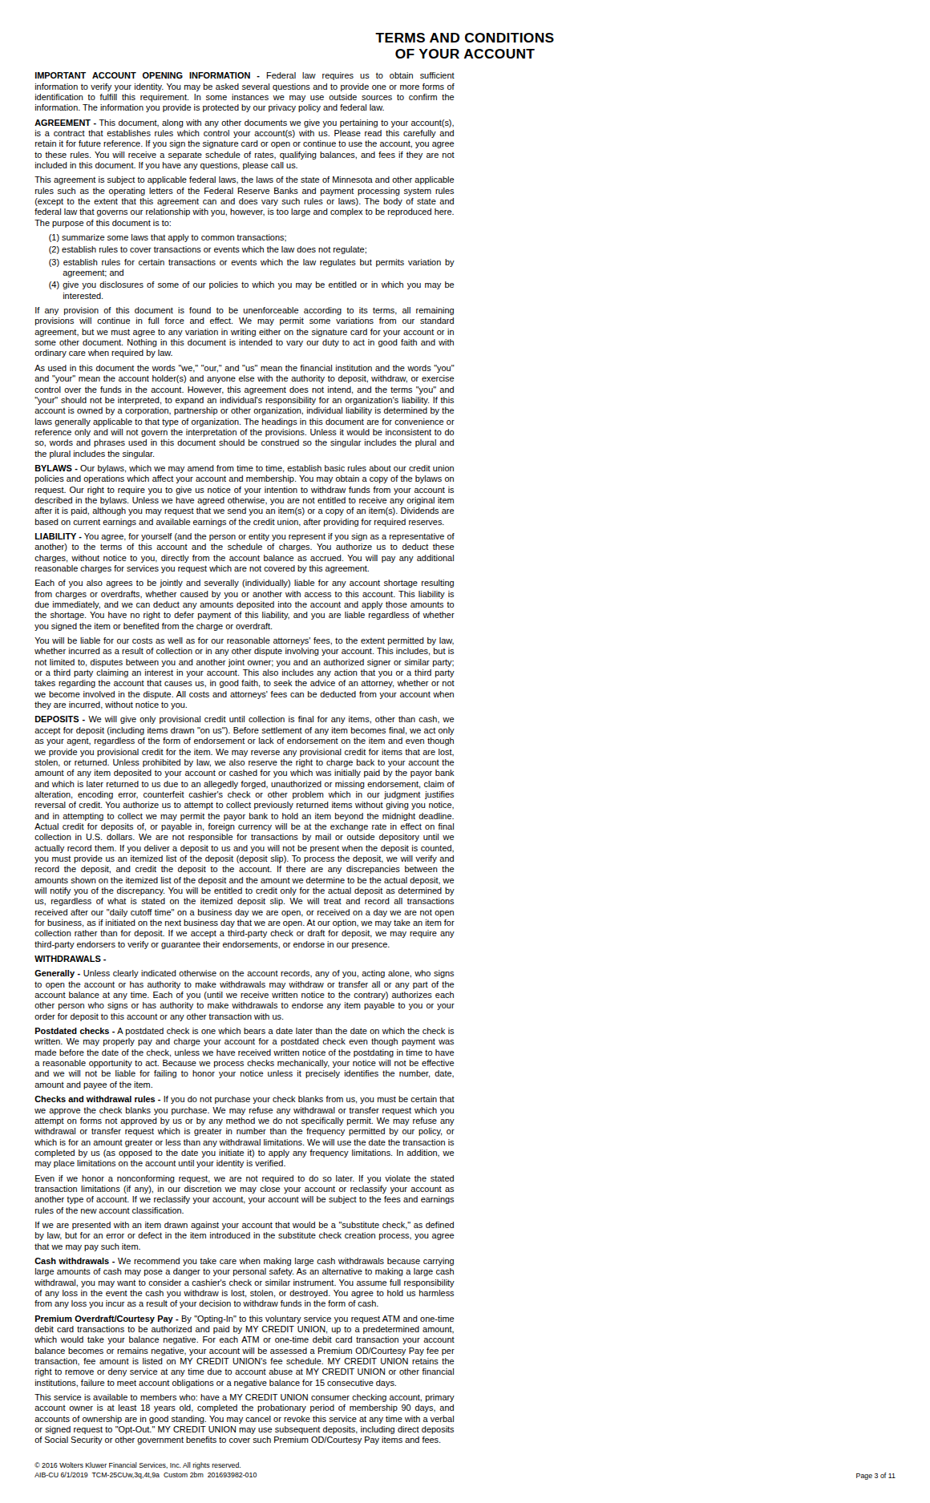TERMS AND CONDITIONS
OF YOUR ACCOUNT
IMPORTANT ACCOUNT OPENING INFORMATION - Federal law requires us to obtain sufficient information to verify your identity. You may be asked several questions and to provide one or more forms of identification to fulfill this requirement. In some instances we may use outside sources to confirm the information. The information you provide is protected by our privacy policy and federal law.
AGREEMENT - This document, along with any other documents we give you pertaining to your account(s), is a contract that establishes rules which control your account(s) with us. Please read this carefully and retain it for future reference. If you sign the signature card or open or continue to use the account, you agree to these rules. You will receive a separate schedule of rates, qualifying balances, and fees if they are not included in this document. If you have any questions, please call us.
This agreement is subject to applicable federal laws, the laws of the state of Minnesota and other applicable rules such as the operating letters of the Federal Reserve Banks and payment processing system rules (except to the extent that this agreement can and does vary such rules or laws). The body of state and federal law that governs our relationship with you, however, is too large and complex to be reproduced here. The purpose of this document is to:
(1) summarize some laws that apply to common transactions;
(2) establish rules to cover transactions or events which the law does not regulate;
(3) establish rules for certain transactions or events which the law regulates but permits variation by agreement; and
(4) give you disclosures of some of our policies to which you may be entitled or in which you may be interested.
If any provision of this document is found to be unenforceable according to its terms, all remaining provisions will continue in full force and effect. We may permit some variations from our standard agreement, but we must agree to any variation in writing either on the signature card for your account or in some other document. Nothing in this document is intended to vary our duty to act in good faith and with ordinary care when required by law.
As used in this document the words "we," "our," and "us" mean the financial institution and the words "you" and "your" mean the account holder(s) and anyone else with the authority to deposit, withdraw, or exercise control over the funds in the account. However, this agreement does not intend, and the terms "you" and "your" should not be interpreted, to expand an individual's responsibility for an organization's liability. If this account is owned by a corporation, partnership or other organization, individual liability is determined by the laws generally applicable to that type of organization. The headings in this document are for convenience or reference only and will not govern the interpretation of the provisions. Unless it would be inconsistent to do so, words and phrases used in this document should be construed so the singular includes the plural and the plural includes the singular.
BYLAWS - Our bylaws, which we may amend from time to time, establish basic rules about our credit union policies and operations which affect your account and membership. You may obtain a copy of the bylaws on request. Our right to require you to give us notice of your intention to withdraw funds from your account is described in the bylaws. Unless we have agreed otherwise, you are not entitled to receive any original item after it is paid, although you may request that we send you an item(s) or a copy of an item(s). Dividends are based on current earnings and available earnings of the credit union, after providing for required reserves.
LIABILITY - You agree, for yourself (and the person or entity you represent if you sign as a representative of another) to the terms of this account and the schedule of charges. You authorize us to deduct these charges, without notice to you, directly from the account balance as accrued. You will pay any additional reasonable charges for services you request which are not covered by this agreement.
Each of you also agrees to be jointly and severally (individually) liable for any account shortage resulting from charges or overdrafts, whether caused by you or another with access to this account. This liability is due immediately, and we can deduct any amounts deposited into the account and apply those amounts to the shortage. You have no right to defer payment of this liability, and you are liable regardless of whether you signed the item or benefited from the charge or overdraft.
You will be liable for our costs as well as for our reasonable attorneys' fees, to the extent permitted by law, whether incurred as a result of collection or in any other dispute involving your account. This includes, but is not limited to, disputes between you and another joint owner; you and an authorized signer or similar party; or a third party claiming an interest in your account. This also includes any action that you or a third party takes regarding the account that causes us, in good faith, to seek the advice of an attorney, whether or not we become involved in the dispute. All costs and attorneys' fees can be deducted from your account when they are incurred, without notice to you.
DEPOSITS - We will give only provisional credit until collection is final for any items, other than cash, we accept for deposit (including items drawn "on us"). Before settlement of any item becomes final, we act only as your agent, regardless of the form of endorsement or lack of endorsement on the item and even though we provide you provisional credit for the item. We may reverse any provisional credit for items that are lost, stolen, or returned. Unless prohibited by law, we also reserve the right to charge back to your account the amount of any item deposited to your account or cashed for you which was initially paid by the payor bank and which is later returned to us due to an allegedly forged, unauthorized or missing endorsement, claim of alteration, encoding error, counterfeit cashier's check or other problem which in our judgment justifies reversal of credit. You authorize us to attempt to collect previously returned items without giving you notice, and in attempting to collect we may permit the payor bank to hold an item beyond the midnight deadline. Actual credit for deposits of, or payable in, foreign currency will be at the exchange rate in effect on final collection in U.S. dollars. We are not responsible for transactions by mail or outside depository until we actually record them. If you deliver a deposit to us and you will not be present when the deposit is counted, you must provide us an itemized list of the deposit (deposit slip). To process the deposit, we will verify and record the deposit, and credit the deposit to the account. If there are any discrepancies between the amounts shown on the itemized list of the deposit and the amount we determine to be the actual deposit, we will notify you of the discrepancy. You will be entitled to credit only for the actual deposit as determined by us, regardless of what is stated on the itemized deposit slip. We will treat and record all transactions received after our "daily cutoff time" on a business day we are open, or received on a day we are not open for business, as if initiated on the next business day that we are open. At our option, we may take an item for collection rather than for deposit. If we accept a third-party check or draft for deposit, we may require any third-party endorsers to verify or guarantee their endorsements, or endorse in our presence.
WITHDRAWALS -
Generally - Unless clearly indicated otherwise on the account records, any of you, acting alone, who signs to open the account or has authority to make withdrawals may withdraw or transfer all or any part of the account balance at any time. Each of you (until we receive written notice to the contrary) authorizes each other person who signs or has authority to make withdrawals to endorse any item payable to you or your order for deposit to this account or any other transaction with us.
Postdated checks - A postdated check is one which bears a date later than the date on which the check is written. We may properly pay and charge your account for a postdated check even though payment was made before the date of the check, unless we have received written notice of the postdating in time to have a reasonable opportunity to act. Because we process checks mechanically, your notice will not be effective and we will not be liable for failing to honor your notice unless it precisely identifies the number, date, amount and payee of the item.
Checks and withdrawal rules - If you do not purchase your check blanks from us, you must be certain that we approve the check blanks you purchase. We may refuse any withdrawal or transfer request which you attempt on forms not approved by us or by any method we do not specifically permit. We may refuse any withdrawal or transfer request which is greater in number than the frequency permitted by our policy, or which is for an amount greater or less than any withdrawal limitations. We will use the date the transaction is completed by us (as opposed to the date you initiate it) to apply any frequency limitations. In addition, we may place limitations on the account until your identity is verified.
Even if we honor a nonconforming request, we are not required to do so later. If you violate the stated transaction limitations (if any), in our discretion we may close your account or reclassify your account as another type of account. If we reclassify your account, your account will be subject to the fees and earnings rules of the new account classification.
If we are presented with an item drawn against your account that would be a "substitute check," as defined by law, but for an error or defect in the item introduced in the substitute check creation process, you agree that we may pay such item.
Cash withdrawals - We recommend you take care when making large cash withdrawals because carrying large amounts of cash may pose a danger to your personal safety. As an alternative to making a large cash withdrawal, you may want to consider a cashier's check or similar instrument. You assume full responsibility of any loss in the event the cash you withdraw is lost, stolen, or destroyed. You agree to hold us harmless from any loss you incur as a result of your decision to withdraw funds in the form of cash.
Premium Overdraft/Courtesy Pay - By "Opting-In" to this voluntary service you request ATM and one-time debit card transactions to be authorized and paid by MY CREDIT UNION, up to a predetermined amount, which would take your balance negative. For each ATM or one-time debit card transaction your account balance becomes or remains negative, your account will be assessed a Premium OD/Courtesy Pay fee per transaction, fee amount is listed on MY CREDIT UNION's fee schedule. MY CREDIT UNION retains the right to remove or deny service at any time due to account abuse at MY CREDIT UNION or other financial institutions, failure to meet account obligations or a negative balance for 15 consecutive days.
This service is available to members who: have a MY CREDIT UNION consumer checking account, primary account owner is at least 18 years old, completed the probationary period of membership 90 days, and accounts of ownership are in good standing. You may cancel or revoke this service at any time with a verbal or signed request to "Opt-Out." MY CREDIT UNION may use subsequent deposits, including direct deposits of Social Security or other government benefits to cover such Premium OD/Courtesy Pay items and fees.
© 2016 Wolters Kluwer Financial Services, Inc. All rights reserved.
AIB-CU 6/1/2019 TCM-25CUw,3q,4t,9a Custom 2bm 201693982-010
Page 3 of 11